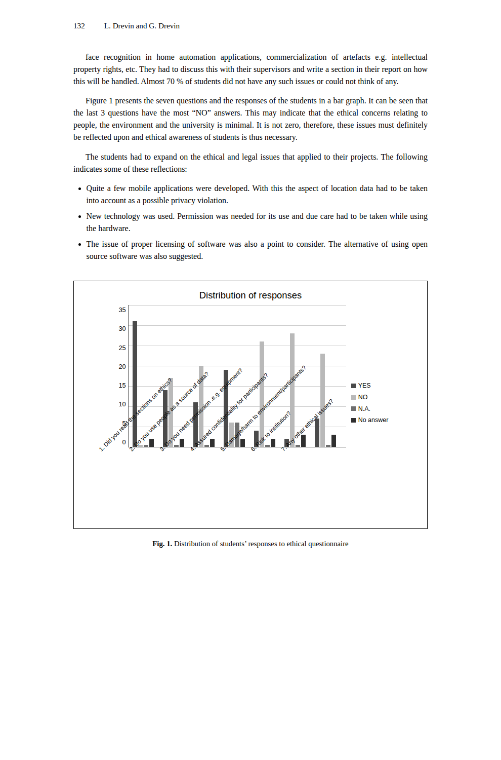132 L. Drevin and G. Drevin
face recognition in home automation applications, commercialization of artefacts e.g. intellectual property rights, etc. They had to discuss this with their supervisors and write a section in their report on how this will be handled. Almost 70 % of students did not have any such issues or could not think of any.
Figure 1 presents the seven questions and the responses of the students in a bar graph. It can be seen that the last 3 questions have the most “NO” answers. This may indicate that the ethical concerns relating to people, the environment and the university is minimal. It is not zero, therefore, these issues must definitely be reflected upon and ethical awareness of students is thus necessary.
The students had to expand on the ethical and legal issues that applied to their projects. The following indicates some of these reflections:
Quite a few mobile applications were developed. With this the aspect of location data had to be taken into account as a possible privacy violation.
New technology was used. Permission was needed for its use and due care had to be taken while using the hardware.
The issue of proper licensing of software was also a point to consider. The alternative of using open source software was also suggested.
Distribution of responses
35 30 25 20 15 10 5 0
YES
NO
N.A.
No answer
1. Did you read the sections on ethics? 2. Do you use people as a source of data? 3. Do you need permission .e.g. equipment? 4. Assured confidentiality for participants? 5. Damage/harm to environment/participants? 6. Risk to institution? 7. Any other ethical issues?
Fig. 1. Distribution of students’ responses to ethical questionnaire